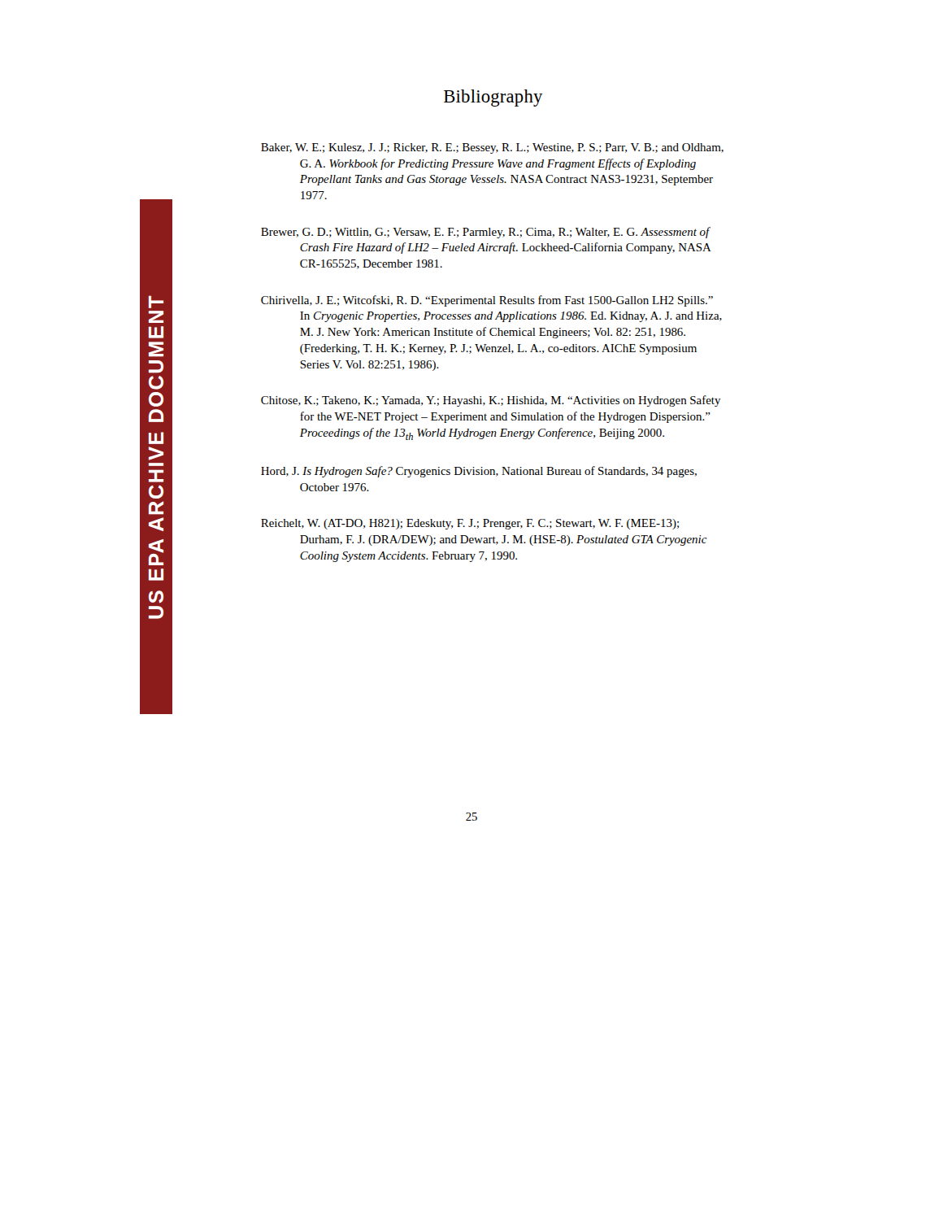US EPA ARCHIVE DOCUMENT
Bibliography
Baker, W. E.; Kulesz, J. J.; Ricker, R. E.; Bessey, R. L.; Westine, P. S.; Parr, V. B.; and Oldham, G. A. Workbook for Predicting Pressure Wave and Fragment Effects of Exploding Propellant Tanks and Gas Storage Vessels. NASA Contract NAS3-19231, September 1977.
Brewer, G. D.; Wittlin, G.; Versaw, E. F.; Parmley, R.; Cima, R.; Walter, E. G. Assessment of Crash Fire Hazard of LH2 – Fueled Aircraft. Lockheed-California Company, NASA CR-165525, December 1981.
Chirivella, J. E.; Witcofski, R. D. “Experimental Results from Fast 1500-Gallon LH2 Spills.” In Cryogenic Properties, Processes and Applications 1986. Ed. Kidnay, A. J. and Hiza, M. J. New York: American Institute of Chemical Engineers; Vol. 82: 251, 1986. (Frederking, T. H. K.; Kerney, P. J.; Wenzel, L. A., co-editors. AIChE Symposium Series V. Vol. 82:251, 1986).
Chitose, K.; Takeno, K.; Yamada, Y.; Hayashi, K.; Hishida, M. “Activities on Hydrogen Safety for the WE-NET Project – Experiment and Simulation of the Hydrogen Dispersion.” Proceedings of the 13th World Hydrogen Energy Conference, Beijing 2000.
Hord, J. Is Hydrogen Safe? Cryogenics Division, National Bureau of Standards, 34 pages, October 1976.
Reichelt, W. (AT-DO, H821); Edeskuty, F. J.; Prenger, F. C.; Stewart, W. F. (MEE-13); Durham, F. J. (DRA/DEW); and Dewart, J. M. (HSE-8). Postulated GTA Cryogenic Cooling System Accidents. February 7, 1990.
25